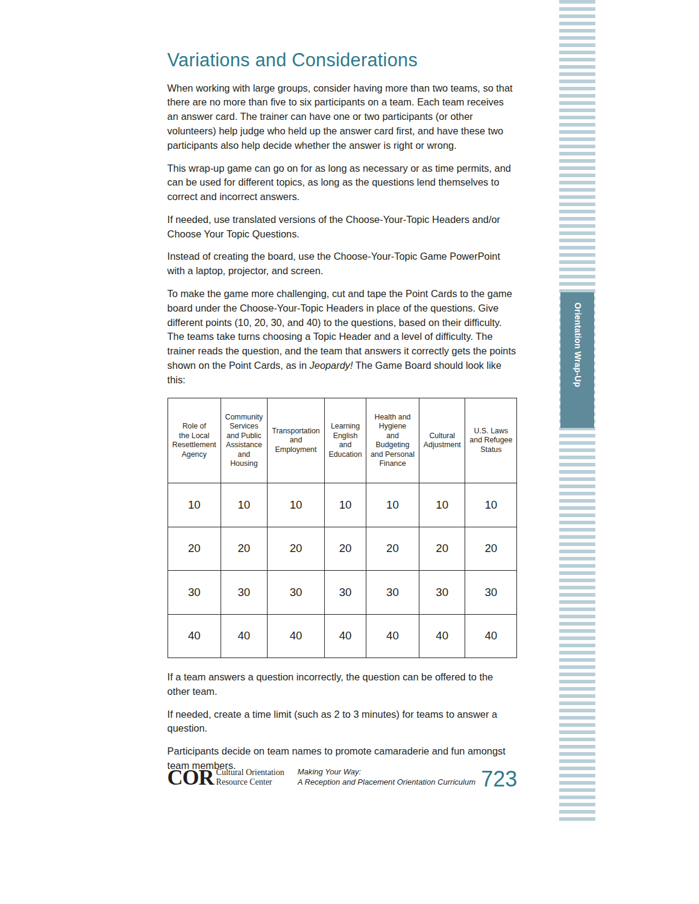Orientation Wrap-Up
Variations and Considerations
When working with large groups, consider having more than two teams, so that there are no more than five to six participants on a team. Each team receives an answer card. The trainer can have one or two participants (or other volunteers) help judge who held up the answer card first, and have these two participants also help decide whether the answer is right or wrong.
This wrap-up game can go on for as long as necessary or as time permits, and can be used for different topics, as long as the questions lend themselves to correct and incorrect answers.
If needed, use translated versions of the Choose-Your-Topic Headers and/or Choose Your Topic Questions.
Instead of creating the board, use the Choose-Your-Topic Game PowerPoint with a laptop, projector, and screen.
To make the game more challenging, cut and tape the Point Cards to the game board under the Choose-Your-Topic Headers in place of the questions. Give different points (10, 20, 30, and 40) to the questions, based on their difficulty. The teams take turns choosing a Topic Header and a level of difficulty. The trainer reads the question, and the team that answers it correctly gets the points shown on the Point Cards, as in Jeopardy! The Game Board should look like this:
| Role of the Local Resettlement Agency | Community Services and Public Assistance and Housing | Transportation and Employment | Learning English and Education | Health and Hygiene and Budgeting and Personal Finance | Cultural Adjustment | U.S. Laws and Refugee Status |
| 10 | 10 | 10 | 10 | 10 | 10 | 10 |
| 20 | 20 | 20 | 20 | 20 | 20 | 20 |
| 30 | 30 | 30 | 30 | 30 | 30 | 30 |
| 40 | 40 | 40 | 40 | 40 | 40 | 40 |
If a team answers a question incorrectly, the question can be offered to the other team.
If needed, create a time limit (such as 2 to 3 minutes) for teams to answer a question.
Participants decide on team names to promote camaraderie and fun amongst team members.
COR Cultural Orientation
Resource Center
Making Your Way:
A Reception and Placement Orientation Curriculum
723